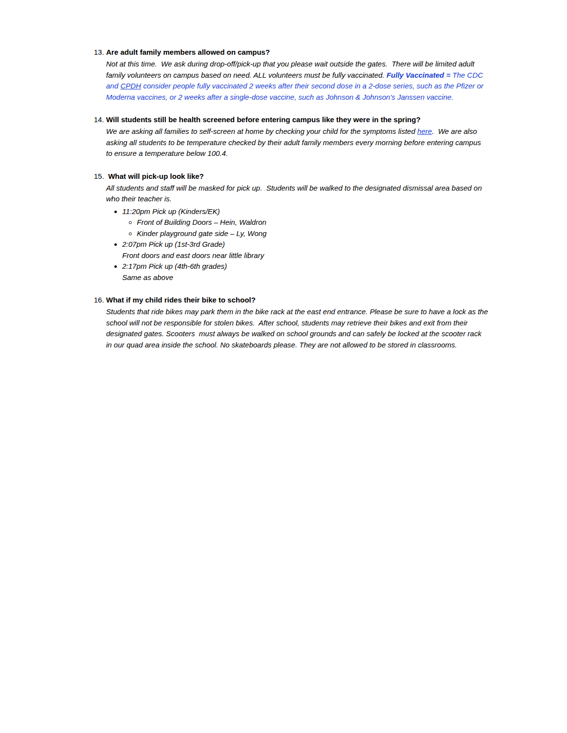Are adult family members allowed on campus?
Not at this time. We ask during drop-off/pick-up that you please wait outside the gates. There will be limited adult family volunteers on campus based on need. ALL volunteers must be fully vaccinated. Fully Vaccinated = The CDC and CPDH consider people fully vaccinated 2 weeks after their second dose in a 2-dose series, such as the Pfizer or Moderna vaccines, or 2 weeks after a single-dose vaccine, such as Johnson & Johnson's Janssen vaccine.
Will students still be health screened before entering campus like they were in the spring?
We are asking all families to self-screen at home by checking your child for the symptoms listed here. We are also asking all students to be temperature checked by their adult family members every morning before entering campus to ensure a temperature below 100.4.
What will pick-up look like?
All students and staff will be masked for pick up. Students will be walked to the designated dismissal area based on who their teacher is.
11:20pm Pick up (Kinders/EK)
Front of Building Doors – Hein, Waldron
Kinder playground gate side – Ly, Wong
2:07pm Pick up (1st-3rd Grade)
Front doors and east doors near little library
2:17pm Pick up (4th-6th grades)
Same as above
What if my child rides their bike to school?
Students that ride bikes may park them in the bike rack at the east end entrance. Please be sure to have a lock as the school will not be responsible for stolen bikes. After school, students may retrieve their bikes and exit from their designated gates. Scooters must always be walked on school grounds and can safely be locked at the scooter rack in our quad area inside the school. No skateboards please. They are not allowed to be stored in classrooms.